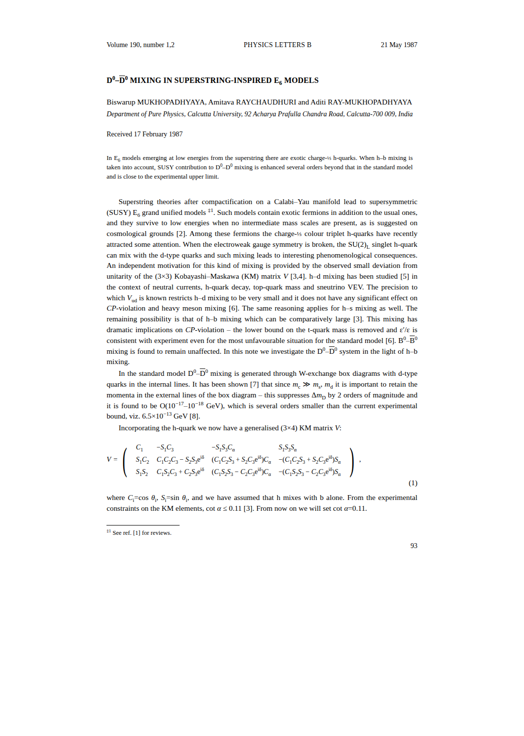Volume 190, number 1,2 PHYSICS LETTERS B 21 May 1987
D0–D0 MIXING IN SUPERSTRING-INSPIRED E6 MODELS
Biswarup MUKHOPADHYAYA, Amitava RAYCHAUDHURI and Aditi RAY-MUKHOPADHYAYA
Department of Pure Physics, Calcutta University, 92 Acharya Prafulla Chandra Road, Calcutta-700 009, India
Received 17 February 1987
In E6 models emerging at low energies from the superstring there are exotic charge-⅓ h-quarks. When h–b mixing is taken into account, SUSY contribution to D0–D0 mixing is enhanced several orders beyond that in the standard model and is close to the experimental upper limit.
Superstring theories after compactification on a Calabi–Yau manifold lead to supersymmetric (SUSY) E6 grand unified models ‡1. Such models contain exotic fermions in addition to the usual ones, and they survive to low energies when no intermediate mass scales are present, as is suggested on cosmological grounds [2]. Among these fermions the charge-⅓ colour triplet h-quarks have recently attracted some attention. When the electroweak gauge symmetry is broken, the SU(2)L singlet h-quark can mix with the d-type quarks and such mixing leads to interesting phenomenological consequences. An independent motivation for this kind of mixing is provided by the observed small deviation from unitarity of the (3×3) Kobayashi–Maskawa (KM) matrix V [3,4]. h–d mixing has been studied [5] in the context of neutral currents, h-quark decay, top-quark mass and sneutrino VEV. The precision to which Vud is known restricts h–d mixing to be very small and it does not have any significant effect on CP-violation and heavy meson mixing [6]. The same reasoning applies for h–s mixing as well. The remaining possibility is that of h–b mixing which can be comparatively large [3]. This mixing has dramatic implications on CP-violation – the lower bound on the t-quark mass is removed and ε′/ε is consistent with experiment even for the most unfavourable situation for the standard model [6]. B0–B0 mixing is found to remain unaffected. In this note we investigate the D0–D0 system in the light of h–b mixing.
In the standard model D0–D0 mixing is generated through W-exchange box diagrams with d-type quarks in the internal lines. It has been shown [7] that since mc ≫ ms, md it is important to retain the momenta in the external lines of the box diagram – this suppresses ΔmD by 2 orders of magnitude and it is found to be O(10−17–10−18 GeV), which is several orders smaller than the current experimental bound, viz. 6.5×10−13 GeV [8].
Incorporating the h-quark we now have a generalised (3×4) KM matrix V:
V= (
| C 1 | − S 1 C 3 | − S 1 S 3 C α | S 1 S 3 S α |
| S 1 C 2 | C 1 C 2 C 3 − S 2 S 3 e iδ | ( C 1 C 2 S 3 + S 2 C 3 e iδ ) C α | −( C 1 C 2 S 3 + S 2 C 3 e iδ ) S α |
| S 1 S 2 | C 1 S 2 C 3 + C 2 S 3 e iδ | ( C 1 S 2 S 3 − C 2 C 3 e iδ ) C α | −( C 1 S 2 S 3 − C 2 C 3 e iδ ) S α |
) ,
(1)
where Ci=cos θi, Si=sin θi, and we have assumed that h mixes with b alone. From the experimental constraints on the KM elements, cot α ≤ 0.11 [3]. From now on we will set cot α=0.11.
‡1 See ref. [1] for reviews.
93